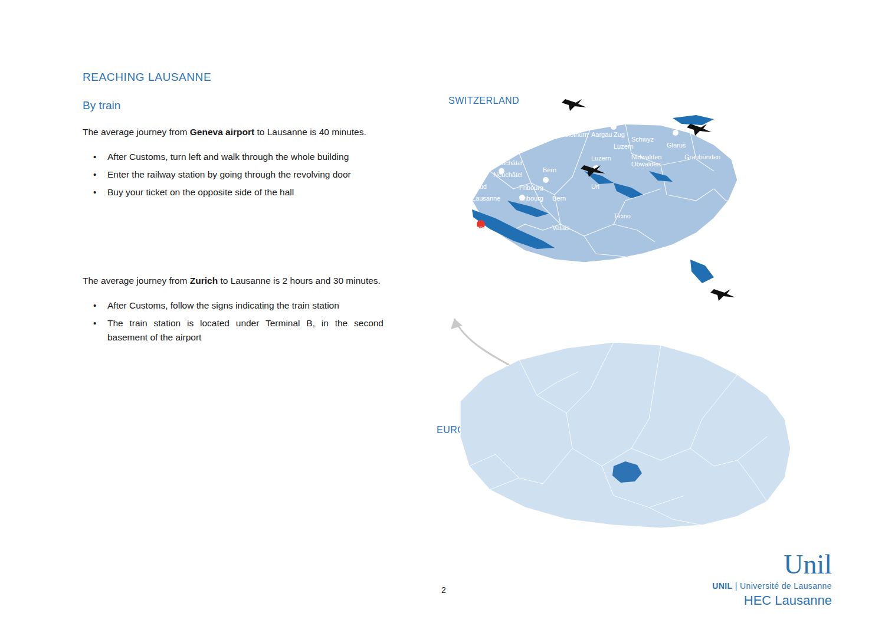REACHING LAUSANNE
By train
The average journey from Geneva airport to Lausanne is 40 minutes.
After Customs, turn left and walk through the whole building
Enter the railway station by going through the revolving door
Buy your ticket on the opposite side of the hall
The average journey from Zurich to Lausanne is 2 hours and 30 minutes.
After Customs, follow the signs indicating the train station
The train station is located under Terminal B, in the second basement of the airport
SWITZERLAND EUROPE Schaffhausen Basel Zurich Thurgau St-Gall Aargau Basel Solothurn Aargau Zug Schwyz Luzern Glarus Jura Neuchâtel Bern Luzern Nidwalden Obwalden Graubünden Neuchâtel Vaud Fribourg Fribourg Bern Uri Lausanne Ticino Valais Lugano Geneva Geneva
2
Unil UNIL | Université de Lausanne HEC Lausanne